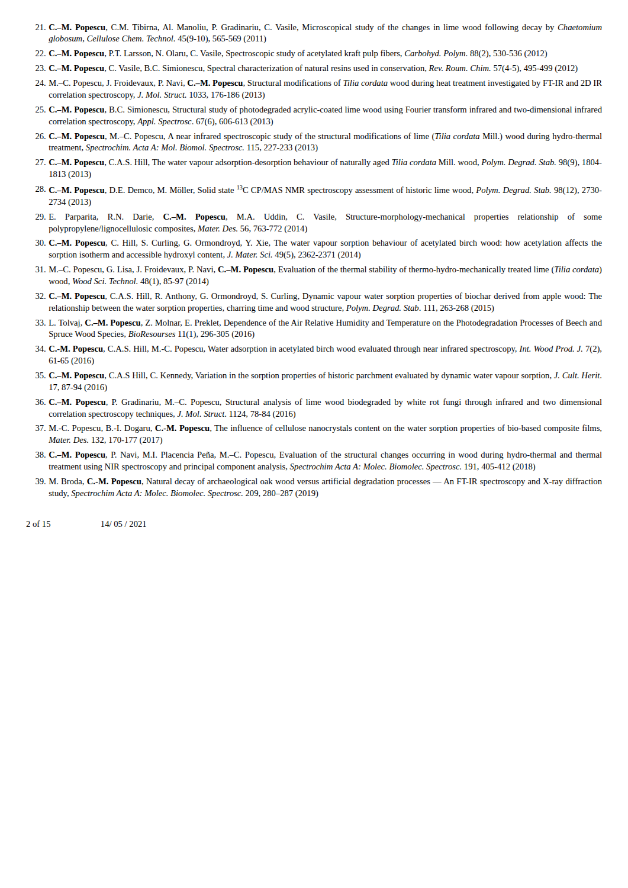21. C.–M. Popescu, C.M. Tibirna, Al. Manoliu, P. Gradinariu, C. Vasile, Microscopical study of the changes in lime wood following decay by Chaetomium globosum, Cellulose Chem. Technol. 45(9-10), 565-569 (2011)
22. C.–M. Popescu, P.T. Larsson, N. Olaru, C. Vasile, Spectroscopic study of acetylated kraft pulp fibers, Carbohyd. Polym. 88(2), 530-536 (2012)
23. C.–M. Popescu, C. Vasile, B.C. Simionescu, Spectral characterization of natural resins used in conservation, Rev. Roum. Chim. 57(4-5), 495-499 (2012)
24. M.–C. Popescu, J. Froidevaux, P. Navi, C.–M. Popescu, Structural modifications of Tilia cordata wood during heat treatment investigated by FT-IR and 2D IR correlation spectroscopy, J. Mol. Struct. 1033, 176-186 (2013)
25. C.–M. Popescu, B.C. Simionescu, Structural study of photodegraded acrylic-coated lime wood using Fourier transform infrared and two-dimensional infrared correlation spectroscopy, Appl. Spectrosc. 67(6), 606-613 (2013)
26. C.–M. Popescu, M.–C. Popescu, A near infrared spectroscopic study of the structural modifications of lime (Tilia cordata Mill.) wood during hydro-thermal treatment, Spectrochim. Acta A: Mol. Biomol. Spectrosc. 115, 227-233 (2013)
27. C.–M. Popescu, C.A.S. Hill, The water vapour adsorption-desorption behaviour of naturally aged Tilia cordata Mill. wood, Polym. Degrad. Stab. 98(9), 1804-1813 (2013)
28. C.–M. Popescu, D.E. Demco, M. Möller, Solid state 13C CP/MAS NMR spectroscopy assessment of historic lime wood, Polym. Degrad. Stab. 98(12), 2730-2734 (2013)
29. E. Parparita, R.N. Darie, C.–M. Popescu, M.A. Uddin, C. Vasile, Structure-morphology-mechanical properties relationship of some polypropylene/lignocellulosic composites, Mater. Des. 56, 763-772 (2014)
30. C.–M. Popescu, C. Hill, S. Curling, G. Ormondroyd, Y. Xie, The water vapour sorption behaviour of acetylated birch wood: how acetylation affects the sorption isotherm and accessible hydroxyl content, J. Mater. Sci. 49(5), 2362-2371 (2014)
31. M.–C. Popescu, G. Lisa, J. Froidevaux, P. Navi, C.–M. Popescu, Evaluation of the thermal stability of thermo-hydro-mechanically treated lime (Tilia cordata) wood, Wood Sci. Technol. 48(1), 85-97 (2014)
32. C.–M. Popescu, C.A.S. Hill, R. Anthony, G. Ormondroyd, S. Curling, Dynamic vapour water sorption properties of biochar derived from apple wood: The relationship between the water sorption properties, charring time and wood structure, Polym. Degrad. Stab. 111, 263-268 (2015)
33. L. Tolvaj, C.–M. Popescu, Z. Molnar, E. Preklet, Dependence of the Air Relative Humidity and Temperature on the Photodegradation Processes of Beech and Spruce Wood Species, BioResourses 11(1), 296-305 (2016)
34. C.-M. Popescu, C.A.S. Hill, M.-C. Popescu, Water adsorption in acetylated birch wood evaluated through near infrared spectroscopy, Int. Wood Prod. J. 7(2), 61-65 (2016)
35. C.–M. Popescu, C.A.S Hill, C. Kennedy, Variation in the sorption properties of historic parchment evaluated by dynamic water vapour sorption, J. Cult. Herit. 17, 87-94 (2016)
36. C.–M. Popescu, P. Gradinariu, M.–C. Popescu, Structural analysis of lime wood biodegraded by white rot fungi through infrared and two dimensional correlation spectroscopy techniques, J. Mol. Struct. 1124, 78-84 (2016)
37. M.-C. Popescu, B.-I. Dogaru, C.-M. Popescu, The influence of cellulose nanocrystals content on the water sorption properties of bio-based composite films, Mater. Des. 132, 170-177 (2017)
38. C.–M. Popescu, P. Navi, M.I. Placencia Peña, M.–C. Popescu, Evaluation of the structural changes occurring in wood during hydro-thermal and thermal treatment using NIR spectroscopy and principal component analysis, Spectrochim Acta A: Molec. Biomolec. Spectrosc. 191, 405-412 (2018)
39. M. Broda, C.-M. Popescu, Natural decay of archaeological oak wood versus artificial degradation processes — An FT-IR spectroscopy and X-ray diffraction study, Spectrochim Acta A: Molec. Biomolec. Spectrosc. 209, 280–287 (2019)
2 of 15 14/ 05 / 2021